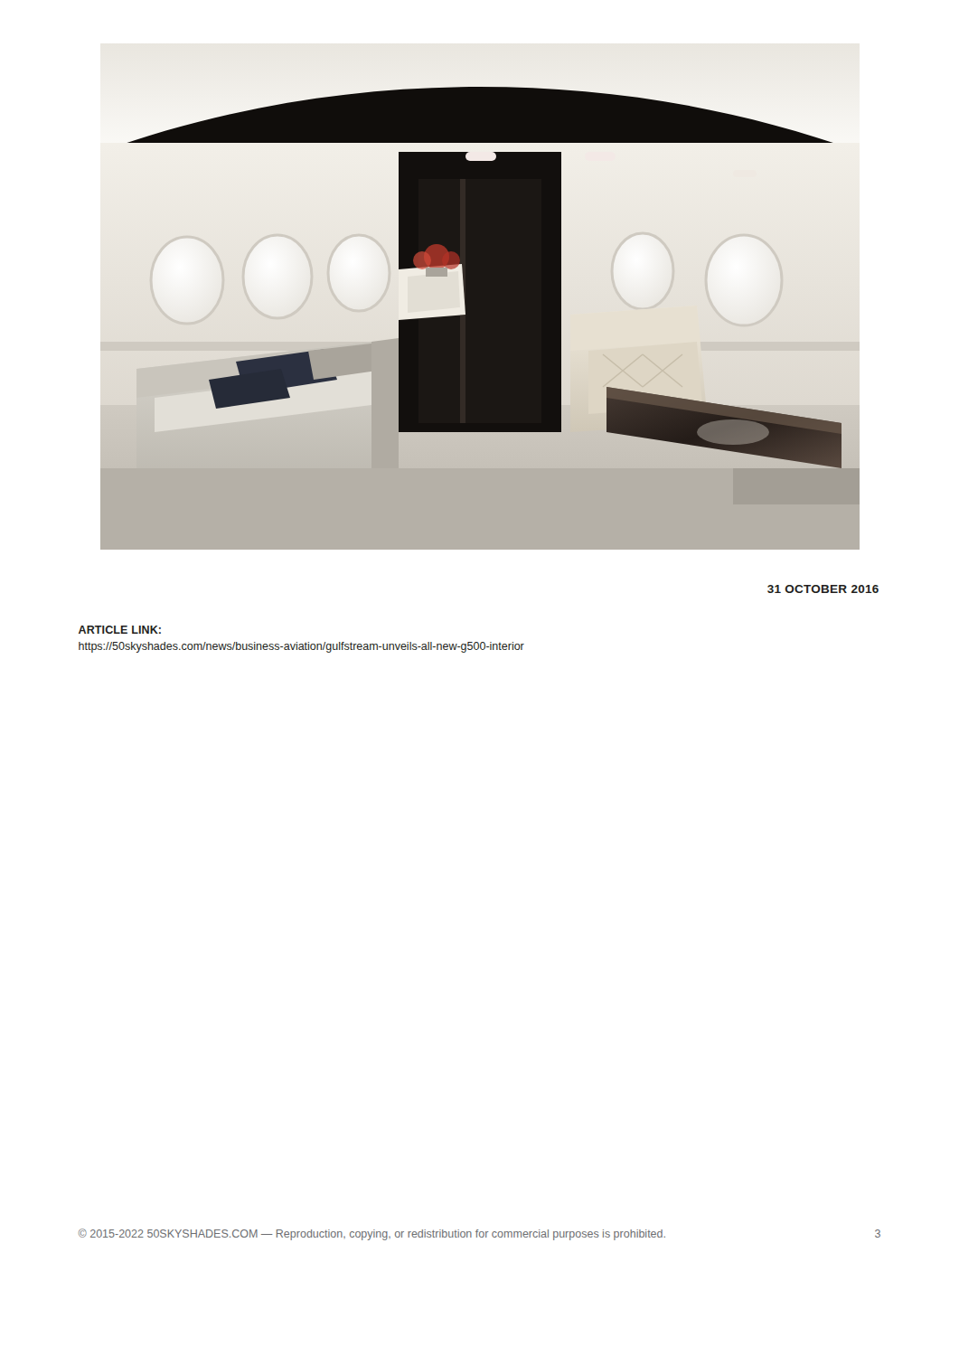31 OCTOBER 2016
ARTICLE LINK:
https://50skyshades.com/news/business-aviation/gulfstream-unveils-all-new-g500-interior
© 2015-2022 50SKYSHADES.COM — Reproduction, copying, or redistribution for commercial purposes is prohibited.
3